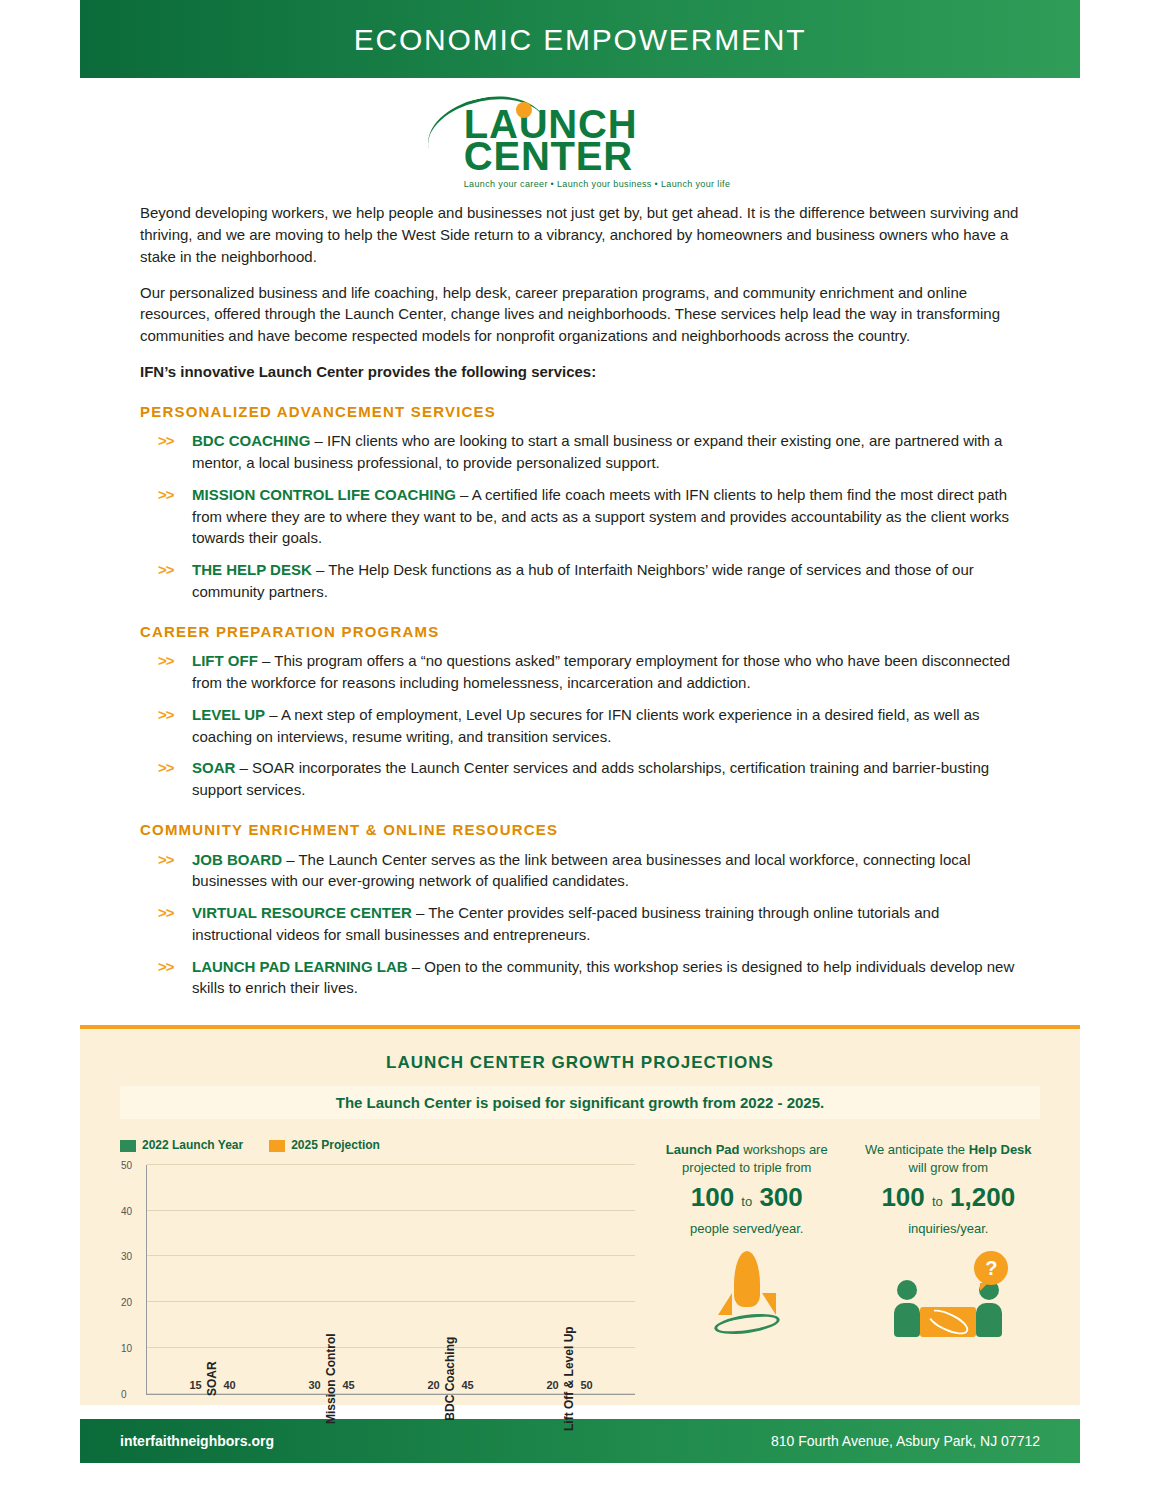Economic Empowerment
LAUNCH CENTER Launch your career • Launch your business • Launch your life
Beyond developing workers, we help people and businesses not just get by, but get ahead. It is the difference between surviving and thriving, and we are moving to help the West Side return to a vibrancy, anchored by homeowners and business owners who have a stake in the neighborhood.
Our personalized business and life coaching, help desk, career preparation programs, and community enrichment and online resources, offered through the Launch Center, change lives and neighborhoods. These services help lead the way in transforming communities and have become respected models for nonprofit organizations and neighborhoods across the country.
IFN’s innovative Launch Center provides the following services:
Personalized Advancement Services
BDC Coaching – IFN clients who are looking to start a small business or expand their existing one, are partnered with a mentor, a local business professional, to provide personalized support.
Mission Control Life Coaching – A certified life coach meets with IFN clients to help them find the most direct path from where they are to where they want to be, and acts as a support system and provides accountability as the client works towards their goals.
The Help Desk – The Help Desk functions as a hub of Interfaith Neighbors’ wide range of services and those of our community partners.
Career Preparation Programs
Lift Off – This program offers a “no questions asked” temporary employment for those who who have been disconnected from the workforce for reasons including homelessness, incarceration and addiction.
Level Up – A next step of employment, Level Up secures for IFN clients work experience in a desired field, as well as coaching on interviews, resume writing, and transition services.
SOAR – SOAR incorporates the Launch Center services and adds scholarships, certification training and barrier-busting support services.
Community Enrichment & Online Resources
Job Board – The Launch Center serves as the link between area businesses and local workforce, connecting local businesses with our ever-growing network of qualified candidates.
Virtual Resource Center – The Center provides self-paced business training through online tutorials and instructional videos for small businesses and entrepreneurs.
Launch Pad Learning Lab – Open to the community, this workshop series is designed to help individuals develop new skills to enrich their lives.
Launch Center Growth Projections
The Launch Center is poised for significant growth from 2022 - 2025.
2022 Launch Year
2025 Projection
50
40
30
20
10
0
15
40
SOAR
30
45
Mission Control
20
45
BDC Coaching
20
50
Lift Off & Level Up
Launch Pad workshops are projected to triple from 100 to 300 people served/year.
We anticipate the Help Desk will grow from 100 to 1,200 inquiries/year.
?
interfaithneighbors.org 810 Fourth Avenue, Asbury Park, NJ 07712